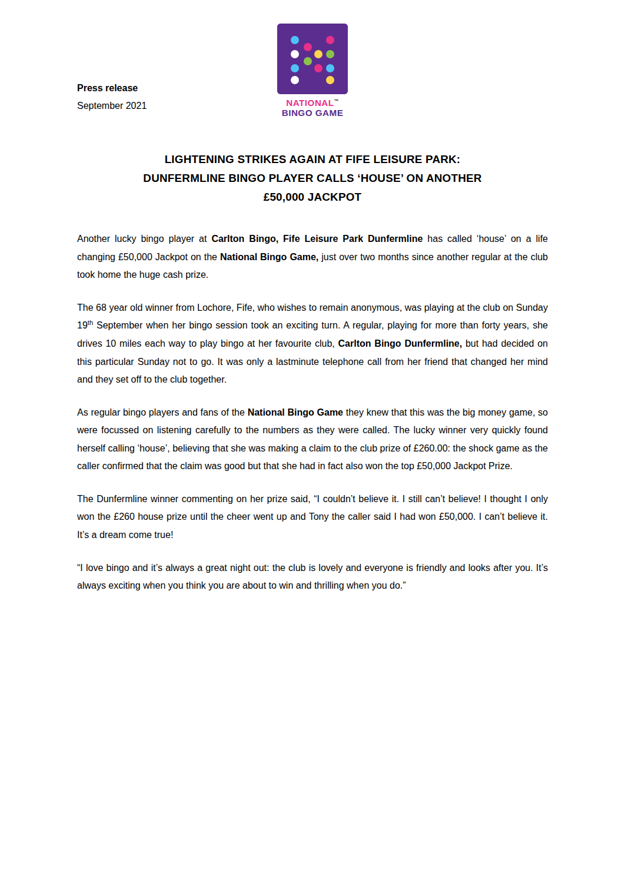NATIONAL™
BINGO GAME
Press release
September 2021
LIGHTENING STRIKES AGAIN AT FIFE LEISURE PARK:
DUNFERMLINE BINGO PLAYER CALLS ‘HOUSE’ ON ANOTHER
£50,000 JACKPOT
Another lucky bingo player at Carlton Bingo, Fife Leisure Park Dunfermline has called ‘house’ on a life changing £50,000 Jackpot on the National Bingo Game, just over two months since another regular at the club took home the huge cash prize.
The 68 year old winner from Lochore, Fife, who wishes to remain anonymous, was playing at the club on Sunday 19th September when her bingo session took an exciting turn. A regular, playing for more than forty years, she drives 10 miles each way to play bingo at her favourite club, Carlton Bingo Dunfermline, but had decided on this particular Sunday not to go. It was only a lastminute telephone call from her friend that changed her mind and they set off to the club together.
As regular bingo players and fans of the National Bingo Game they knew that this was the big money game, so were focussed on listening carefully to the numbers as they were called. The lucky winner very quickly found herself calling ‘house’, believing that she was making a claim to the club prize of £260.00: the shock game as the caller confirmed that the claim was good but that she had in fact also won the top £50,000 Jackpot Prize.
The Dunfermline winner commenting on her prize said, “I couldn’t believe it. I still can’t believe! I thought I only won the £260 house prize until the cheer went up and Tony the caller said I had won £50,000. I can’t believe it. It’s a dream come true!
“I love bingo and it’s always a great night out: the club is lovely and everyone is friendly and looks after you. It’s always exciting when you think you are about to win and thrilling when you do.”